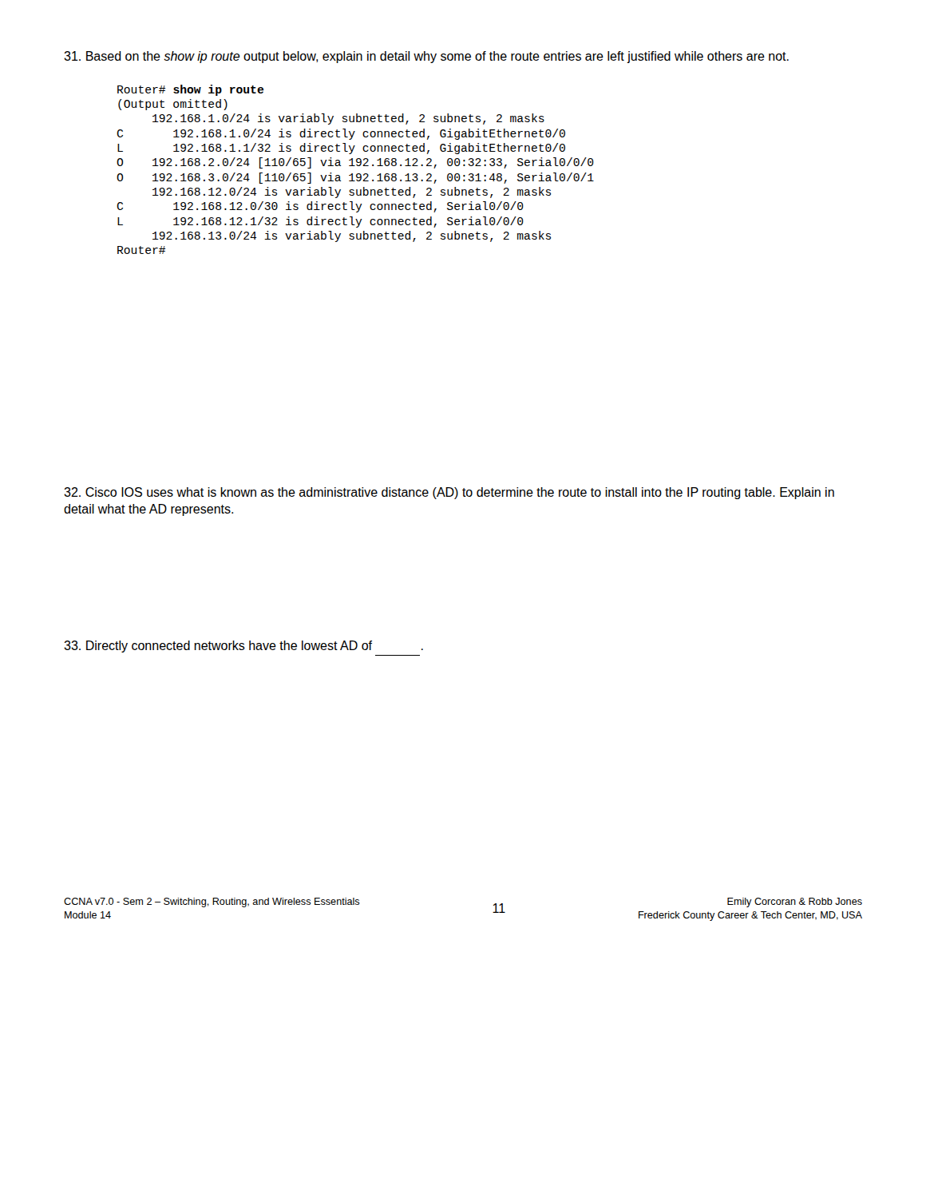31. Based on the show ip route output below, explain in detail why some of the route entries are left justified while others are not.
Router# show ip route
(Output omitted)
     192.168.1.0/24 is variably subnetted, 2 subnets, 2 masks
C       192.168.1.0/24 is directly connected, GigabitEthernet0/0
L       192.168.1.1/32 is directly connected, GigabitEthernet0/0
O    192.168.2.0/24 [110/65] via 192.168.12.2, 00:32:33, Serial0/0/0
O    192.168.3.0/24 [110/65] via 192.168.13.2, 00:31:48, Serial0/0/1
     192.168.12.0/24 is variably subnetted, 2 subnets, 2 masks
C       192.168.12.0/30 is directly connected, Serial0/0/0
L       192.168.12.1/32 is directly connected, Serial0/0/0
     192.168.13.0/24 is variably subnetted, 2 subnets, 2 masks
Router#
32. Cisco IOS uses what is known as the administrative distance (AD) to determine the route to install into the IP routing table. Explain in detail what the AD represents.
33. Directly connected networks have the lowest AD of .
CCNA v7.0 - Sem 2 – Switching, Routing, and Wireless Essentials
Module 14
11
Emily Corcoran & Robb Jones
Frederick County Career & Tech Center, MD, USA